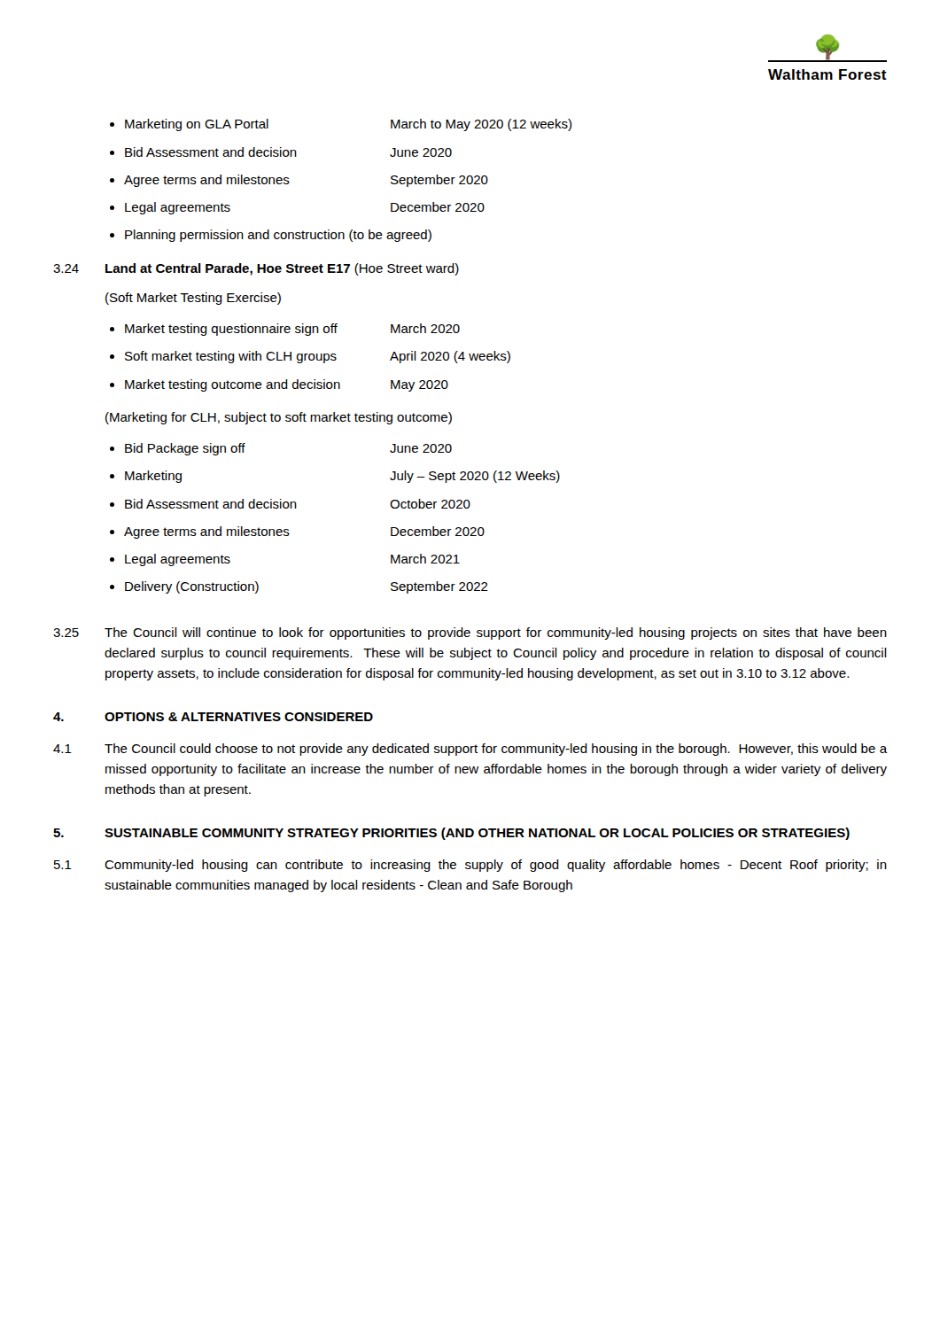🌳
Waltham Forest
Marketing on GLA Portal March to May 2020 (12 weeks)
Bid Assessment and decision June 2020
Agree terms and milestones September 2020
Legal agreements December 2020
Planning permission and construction (to be agreed)
3.24
Land at Central Parade, Hoe Street E17 (Hoe Street ward)
(Soft Market Testing Exercise)
Market testing questionnaire sign off March 2020
Soft market testing with CLH groups April 2020 (4 weeks)
Market testing outcome and decision May 2020
(Marketing for CLH, subject to soft market testing outcome)
Bid Package sign off June 2020
Marketing July – Sept 2020 (12 Weeks)
Bid Assessment and decision October 2020
Agree terms and milestones December 2020
Legal agreements March 2021
Delivery (Construction) September 2022
3.25
The Council will continue to look for opportunities to provide support for community-led housing projects on sites that have been declared surplus to council requirements. These will be subject to Council policy and procedure in relation to disposal of council property assets, to include consideration for disposal for community-led housing development, as set out in 3.10 to 3.12 above.
4.
Options & Alternatives Considered
4.1
The Council could choose to not provide any dedicated support for community-led housing in the borough. However, this would be a missed opportunity to facilitate an increase the number of new affordable homes in the borough through a wider variety of delivery methods than at present.
5.
Sustainable Community Strategy Priorities (and other national or local policies or strategies)
5.1
Community-led housing can contribute to increasing the supply of good quality affordable homes - Decent Roof priority; in sustainable communities managed by local residents - Clean and Safe Borough